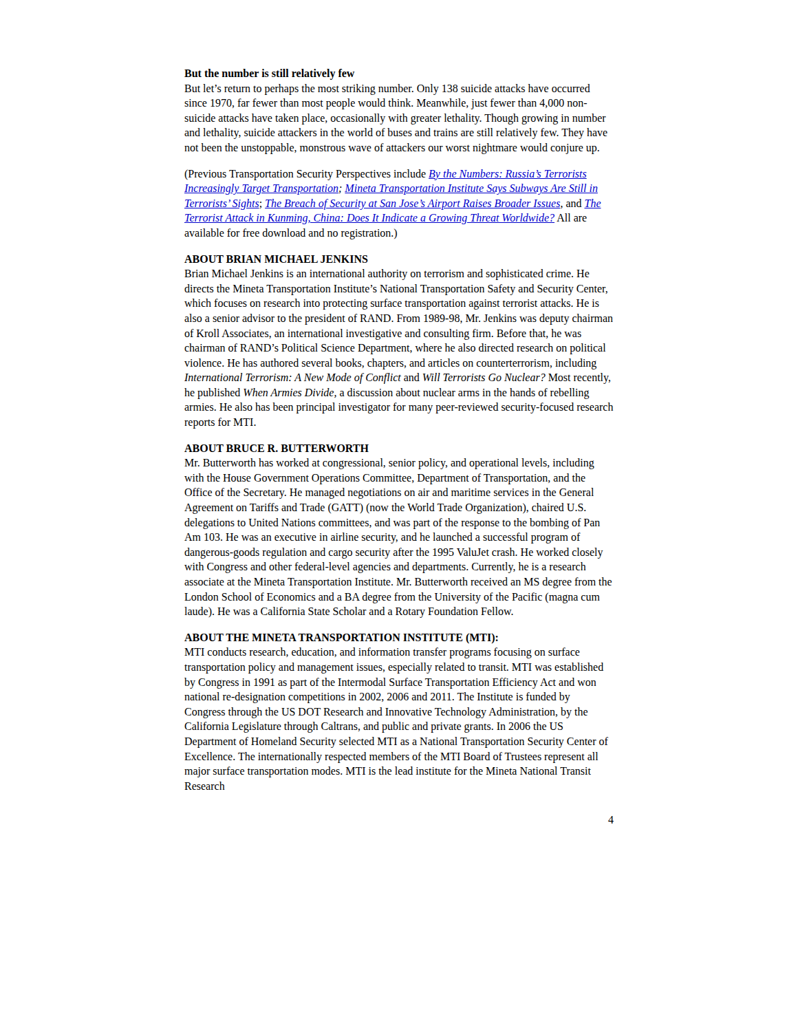But the number is still relatively few
But let’s return to perhaps the most striking number. Only 138 suicide attacks have occurred since 1970, far fewer than most people would think. Meanwhile, just fewer than 4,000 non-suicide attacks have taken place, occasionally with greater lethality. Though growing in number and lethality, suicide attackers in the world of buses and trains are still relatively few. They have not been the unstoppable, monstrous wave of attackers our worst nightmare would conjure up.
(Previous Transportation Security Perspectives include By the Numbers: Russia’s Terrorists Increasingly Target Transportation; Mineta Transportation Institute Says Subways Are Still in Terrorists’ Sights; The Breach of Security at San Jose’s Airport Raises Broader Issues, and The Terrorist Attack in Kunming, China: Does It Indicate a Growing Threat Worldwide? All are available for free download and no registration.)
ABOUT BRIAN MICHAEL JENKINS
Brian Michael Jenkins is an international authority on terrorism and sophisticated crime. He directs the Mineta Transportation Institute’s National Transportation Safety and Security Center, which focuses on research into protecting surface transportation against terrorist attacks. He is also a senior advisor to the president of RAND. From 1989-98, Mr. Jenkins was deputy chairman of Kroll Associates, an international investigative and consulting firm. Before that, he was chairman of RAND’s Political Science Department, where he also directed research on political violence. He has authored several books, chapters, and articles on counterterrorism, including International Terrorism: A New Mode of Conflict and Will Terrorists Go Nuclear? Most recently, he published When Armies Divide, a discussion about nuclear arms in the hands of rebelling armies. He also has been principal investigator for many peer-reviewed security-focused research reports for MTI.
ABOUT BRUCE R. BUTTERWORTH
Mr. Butterworth has worked at congressional, senior policy, and operational levels, including with the House Government Operations Committee, Department of Transportation, and the Office of the Secretary. He managed negotiations on air and maritime services in the General Agreement on Tariffs and Trade (GATT) (now the World Trade Organization), chaired U.S. delegations to United Nations committees, and was part of the response to the bombing of Pan Am 103. He was an executive in airline security, and he launched a successful program of dangerous-goods regulation and cargo security after the 1995 ValuJet crash. He worked closely with Congress and other federal-level agencies and departments. Currently, he is a research associate at the Mineta Transportation Institute. Mr. Butterworth received an MS degree from the London School of Economics and a BA degree from the University of the Pacific (magna cum laude). He was a California State Scholar and a Rotary Foundation Fellow.
ABOUT THE MINETA TRANSPORTATION INSTITUTE (MTI):
MTI conducts research, education, and information transfer programs focusing on surface transportation policy and management issues, especially related to transit. MTI was established by Congress in 1991 as part of the Intermodal Surface Transportation Efficiency Act and won national re-designation competitions in 2002, 2006 and 2011. The Institute is funded by Congress through the US DOT Research and Innovative Technology Administration, by the California Legislature through Caltrans, and public and private grants. In 2006 the US Department of Homeland Security selected MTI as a National Transportation Security Center of Excellence. The internationally respected members of the MTI Board of Trustees represent all major surface transportation modes. MTI is the lead institute for the Mineta National Transit Research
4